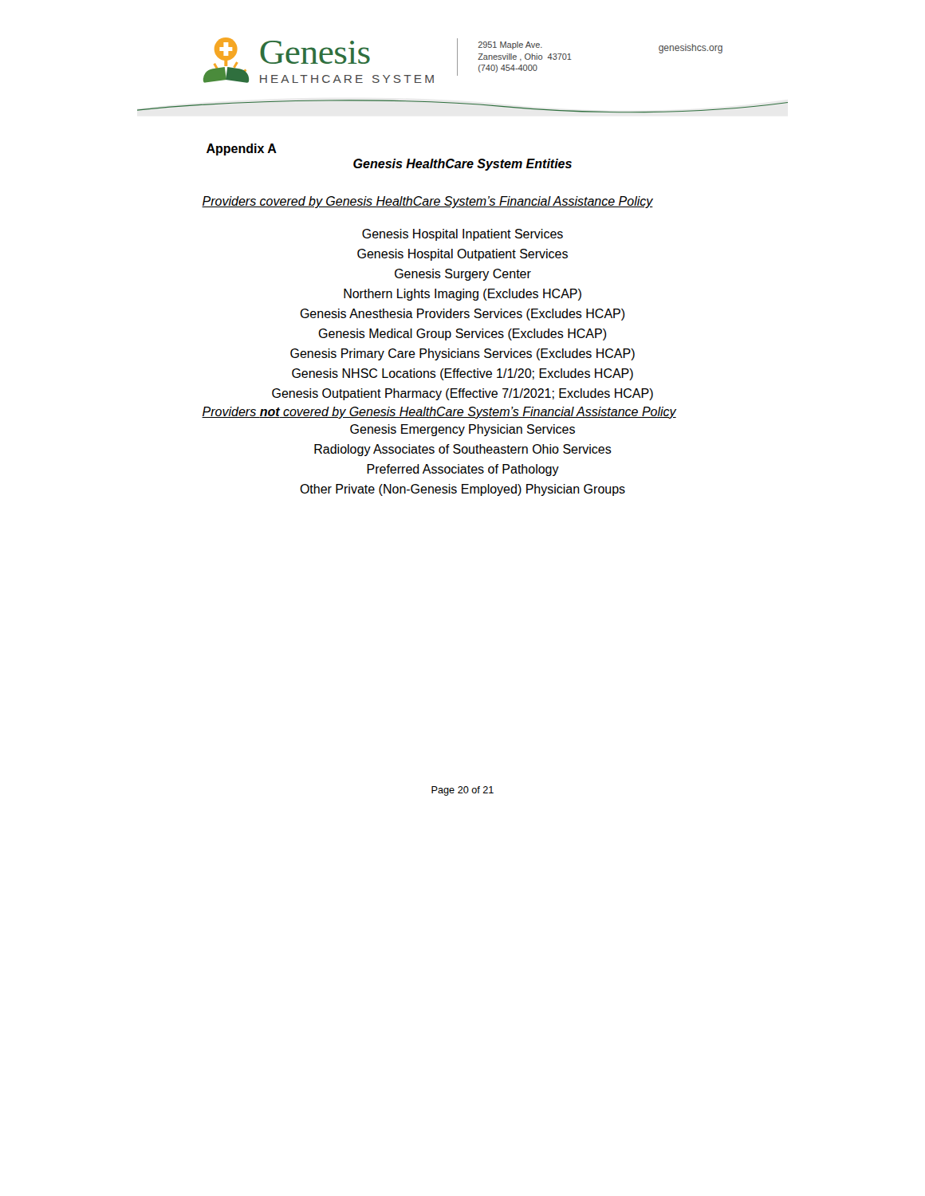Genesis HEALTHCARE SYSTEM
2951 Maple Ave.
Zanesville , Ohio 43701
(740) 454-4000
genesishcs.org
Appendix A
Genesis HealthCare System Entities
Providers covered by Genesis HealthCare System’s Financial Assistance Policy
Genesis Hospital Inpatient Services
Genesis Hospital Outpatient Services
Genesis Surgery Center
Northern Lights Imaging (Excludes HCAP)
Genesis Anesthesia Providers Services (Excludes HCAP)
Genesis Medical Group Services (Excludes HCAP)
Genesis Primary Care Physicians Services (Excludes HCAP)
Genesis NHSC Locations (Effective 1/1/20; Excludes HCAP)
Genesis Outpatient Pharmacy (Effective 7/1/2021; Excludes HCAP)
Providers not covered by Genesis HealthCare System’s Financial Assistance Policy
Genesis Emergency Physician Services
Radiology Associates of Southeastern Ohio Services
Preferred Associates of Pathology
Other Private (Non-Genesis Employed) Physician Groups
Page 20 of 21